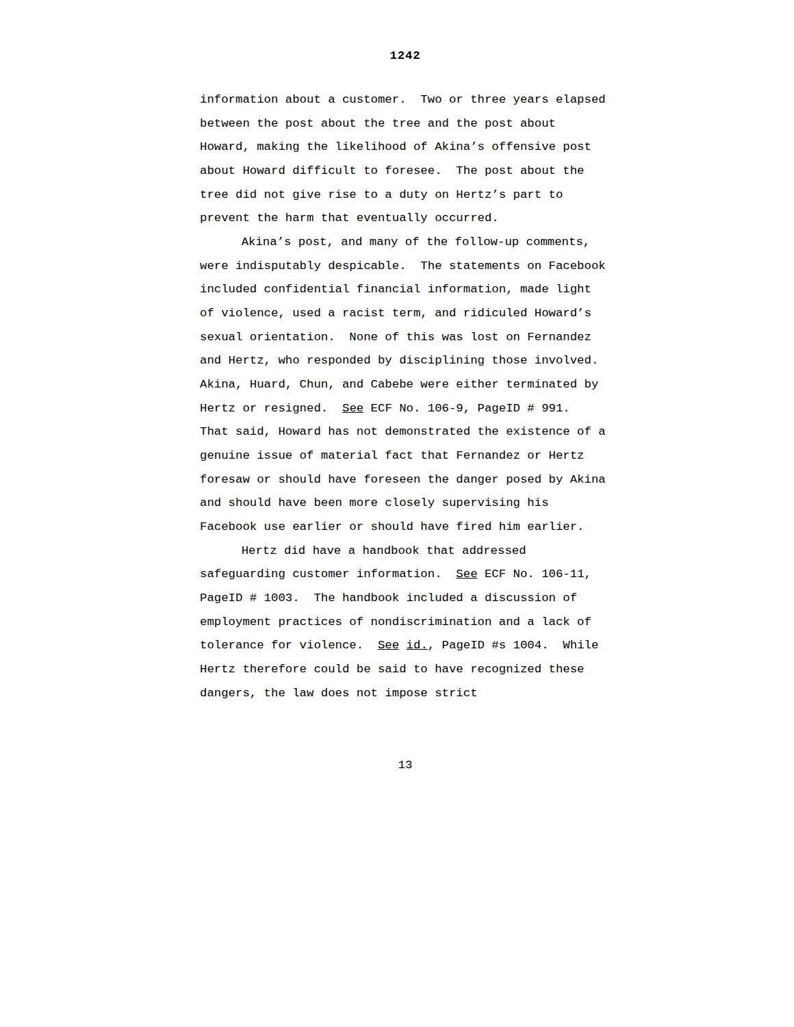1242
information about a customer. Two or three years elapsed between the post about the tree and the post about Howard, making the likelihood of Akina’s offensive post about Howard difficult to foresee. The post about the tree did not give rise to a duty on Hertz’s part to prevent the harm that eventually occurred.
Akina’s post, and many of the follow-up comments, were indisputably despicable. The statements on Facebook included confidential financial information, made light of violence, used a racist term, and ridiculed Howard’s sexual orientation. None of this was lost on Fernandez and Hertz, who responded by disciplining those involved. Akina, Huard, Chun, and Cabebe were either terminated by Hertz or resigned. See ECF No. 106-9, PageID # 991. That said, Howard has not demonstrated the existence of a genuine issue of material fact that Fernandez or Hertz foresaw or should have foreseen the danger posed by Akina and should have been more closely supervising his Facebook use earlier or should have fired him earlier.
Hertz did have a handbook that addressed safeguarding customer information. See ECF No. 106-11, PageID # 1003. The handbook included a discussion of employment practices of nondiscrimination and a lack of tolerance for violence. See id., PageID #s 1004. While Hertz therefore could be said to have recognized these dangers, the law does not impose strict
13